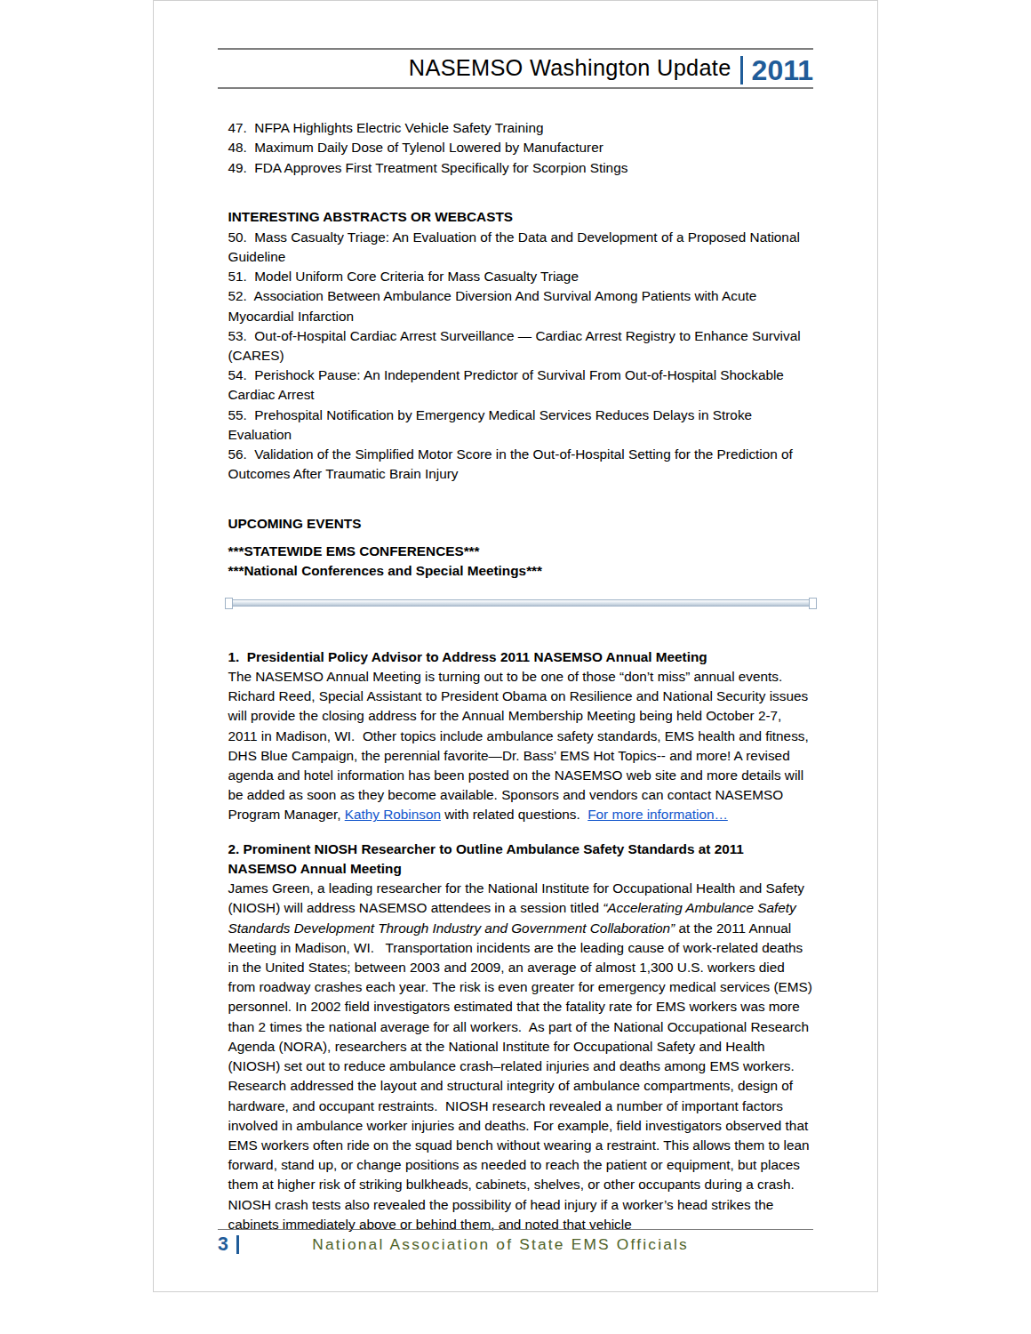NASEMSO Washington Update
2011
47. NFPA Highlights Electric Vehicle Safety Training
48. Maximum Daily Dose of Tylenol Lowered by Manufacturer
49. FDA Approves First Treatment Specifically for Scorpion Stings
INTERESTING ABSTRACTS OR WEBCASTS
50. Mass Casualty Triage: An Evaluation of the Data and Development of a Proposed National Guideline
51. Model Uniform Core Criteria for Mass Casualty Triage
52. Association Between Ambulance Diversion And Survival Among Patients with Acute Myocardial Infarction
53. Out-of-Hospital Cardiac Arrest Surveillance — Cardiac Arrest Registry to Enhance Survival (CARES)
54. Perishock Pause: An Independent Predictor of Survival From Out-of-Hospital Shockable Cardiac Arrest
55. Prehospital Notification by Emergency Medical Services Reduces Delays in Stroke Evaluation
56. Validation of the Simplified Motor Score in the Out-of-Hospital Setting for the Prediction of Outcomes After Traumatic Brain Injury
UPCOMING EVENTS
***STATEWIDE EMS CONFERENCES***
***National Conferences and Special Meetings***
1. Presidential Policy Advisor to Address 2011 NASEMSO Annual Meeting
The NASEMSO Annual Meeting is turning out to be one of those “don’t miss” annual events. Richard Reed, Special Assistant to President Obama on Resilience and National Security issues will provide the closing address for the Annual Membership Meeting being held October 2-7, 2011 in Madison, WI. Other topics include ambulance safety standards, EMS health and fitness, DHS Blue Campaign, the perennial favorite—Dr. Bass’ EMS Hot Topics-- and more! A revised agenda and hotel information has been posted on the NASEMSO web site and more details will be added as soon as they become available. Sponsors and vendors can contact NASEMSO Program Manager, Kathy Robinson with related questions. For more information…
2. Prominent NIOSH Researcher to Outline Ambulance Safety Standards at 2011 NASEMSO Annual Meeting
James Green, a leading researcher for the National Institute for Occupational Health and Safety (NIOSH) will address NASEMSO attendees in a session titled “Accelerating Ambulance Safety Standards Development Through Industry and Government Collaboration” at the 2011 Annual Meeting in Madison, WI. Transportation incidents are the leading cause of work-related deaths in the United States; between 2003 and 2009, an average of almost 1,300 U.S. workers died from roadway crashes each year. The risk is even greater for emergency medical services (EMS) personnel. In 2002 field investigators estimated that the fatality rate for EMS workers was more than 2 times the national average for all workers. As part of the National Occupational Research Agenda (NORA), researchers at the National Institute for Occupational Safety and Health (NIOSH) set out to reduce ambulance crash–related injuries and deaths among EMS workers. Research addressed the layout and structural integrity of ambulance compartments, design of hardware, and occupant restraints. NIOSH research revealed a number of important factors involved in ambulance worker injuries and deaths. For example, field investigators observed that EMS workers often ride on the squad bench without wearing a restraint. This allows them to lean forward, stand up, or change positions as needed to reach the patient or equipment, but places them at higher risk of striking bulkheads, cabinets, shelves, or other occupants during a crash. NIOSH crash tests also revealed the possibility of head injury if a worker’s head strikes the cabinets immediately above or behind them, and noted that vehicle
3
National Association of State EMS Officials